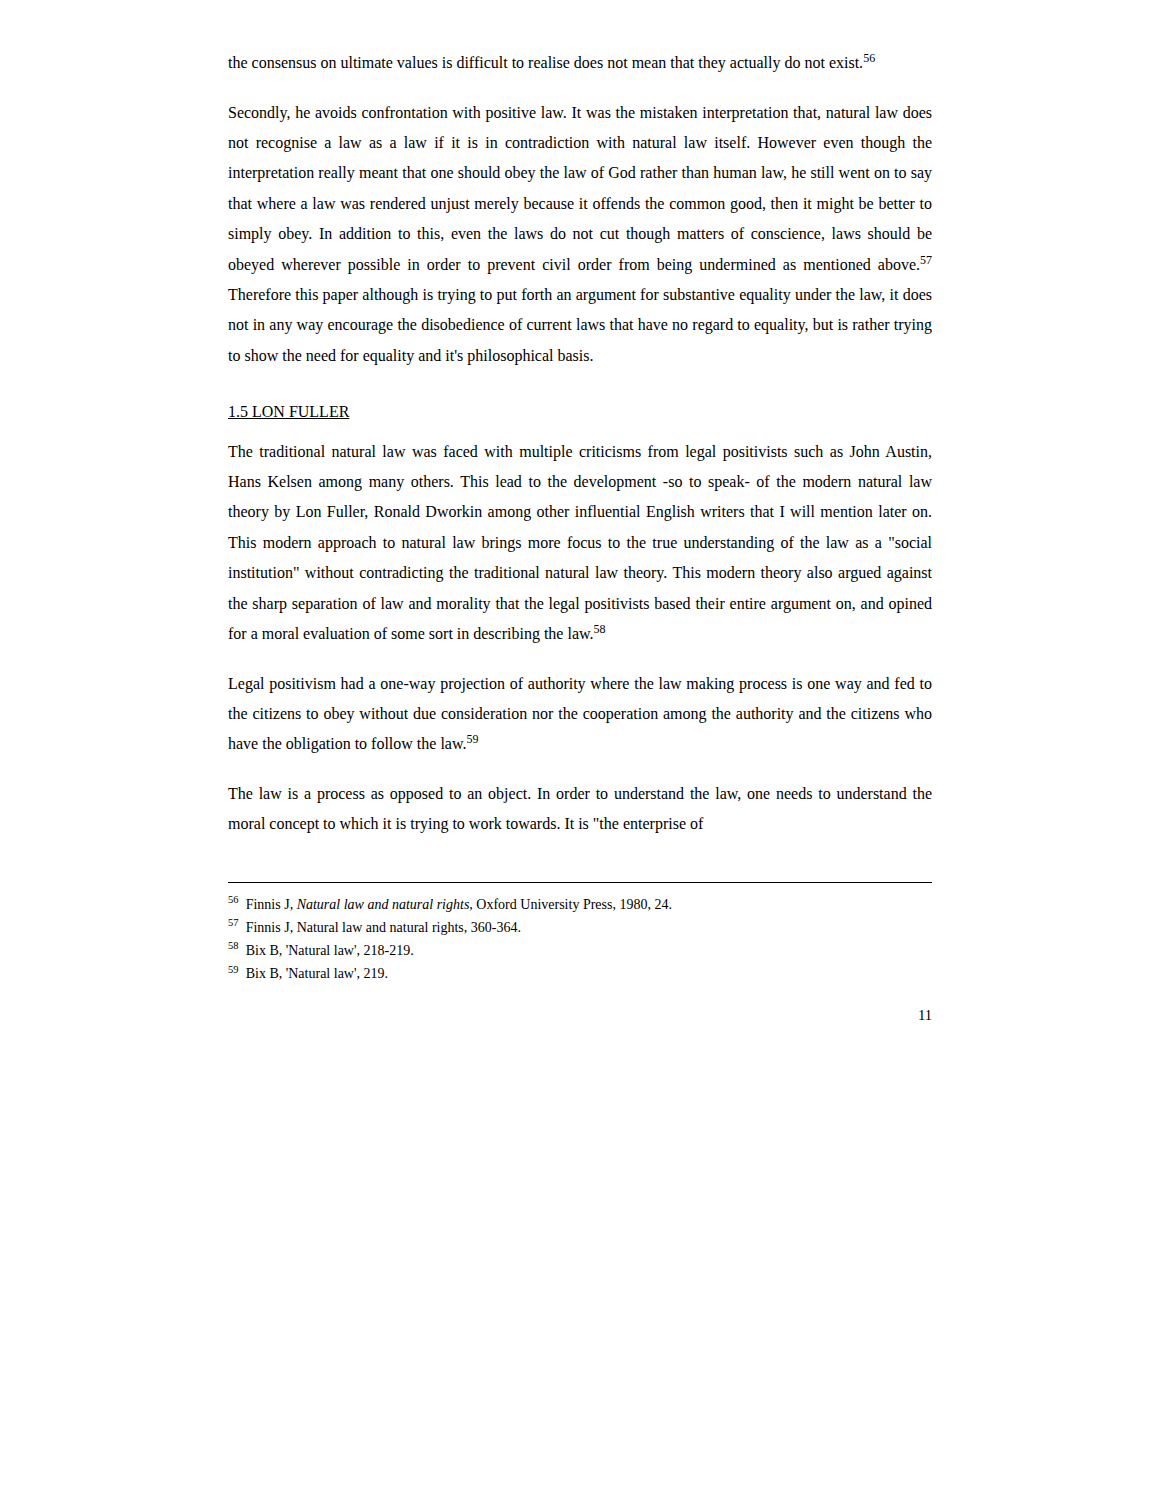the consensus on ultimate values is difficult to realise does not mean that they actually do not exist.56
Secondly, he avoids confrontation with positive law. It was the mistaken interpretation that, natural law does not recognise a law as a law if it is in contradiction with natural law itself. However even though the interpretation really meant that one should obey the law of God rather than human law, he still went on to say that where a law was rendered unjust merely because it offends the common good, then it might be better to simply obey. In addition to this, even the laws do not cut though matters of conscience, laws should be obeyed wherever possible in order to prevent civil order from being undermined as mentioned above.57 Therefore this paper although is trying to put forth an argument for substantive equality under the law, it does not in any way encourage the disobedience of current laws that have no regard to equality, but is rather trying to show the need for equality and it's philosophical basis.
1.5 LON FULLER
The traditional natural law was faced with multiple criticisms from legal positivists such as John Austin, Hans Kelsen among many others. This lead to the development -so to speak- of the modern natural law theory by Lon Fuller, Ronald Dworkin among other influential English writers that I will mention later on. This modern approach to natural law brings more focus to the true understanding of the law as a "social institution" without contradicting the traditional natural law theory. This modern theory also argued against the sharp separation of law and morality that the legal positivists based their entire argument on, and opined for a moral evaluation of some sort in describing the law.58
Legal positivism had a one-way projection of authority where the law making process is one way and fed to the citizens to obey without due consideration nor the cooperation among the authority and the citizens who have the obligation to follow the law.59
The law is a process as opposed to an object. In order to understand the law, one needs to understand the moral concept to which it is trying to work towards. It is "the enterprise of
56 Finnis J, Natural law and natural rights, Oxford University Press, 1980, 24.
57 Finnis J, Natural law and natural rights, 360-364.
58 Bix B, 'Natural law', 218-219.
59 Bix B, 'Natural law', 219.
11